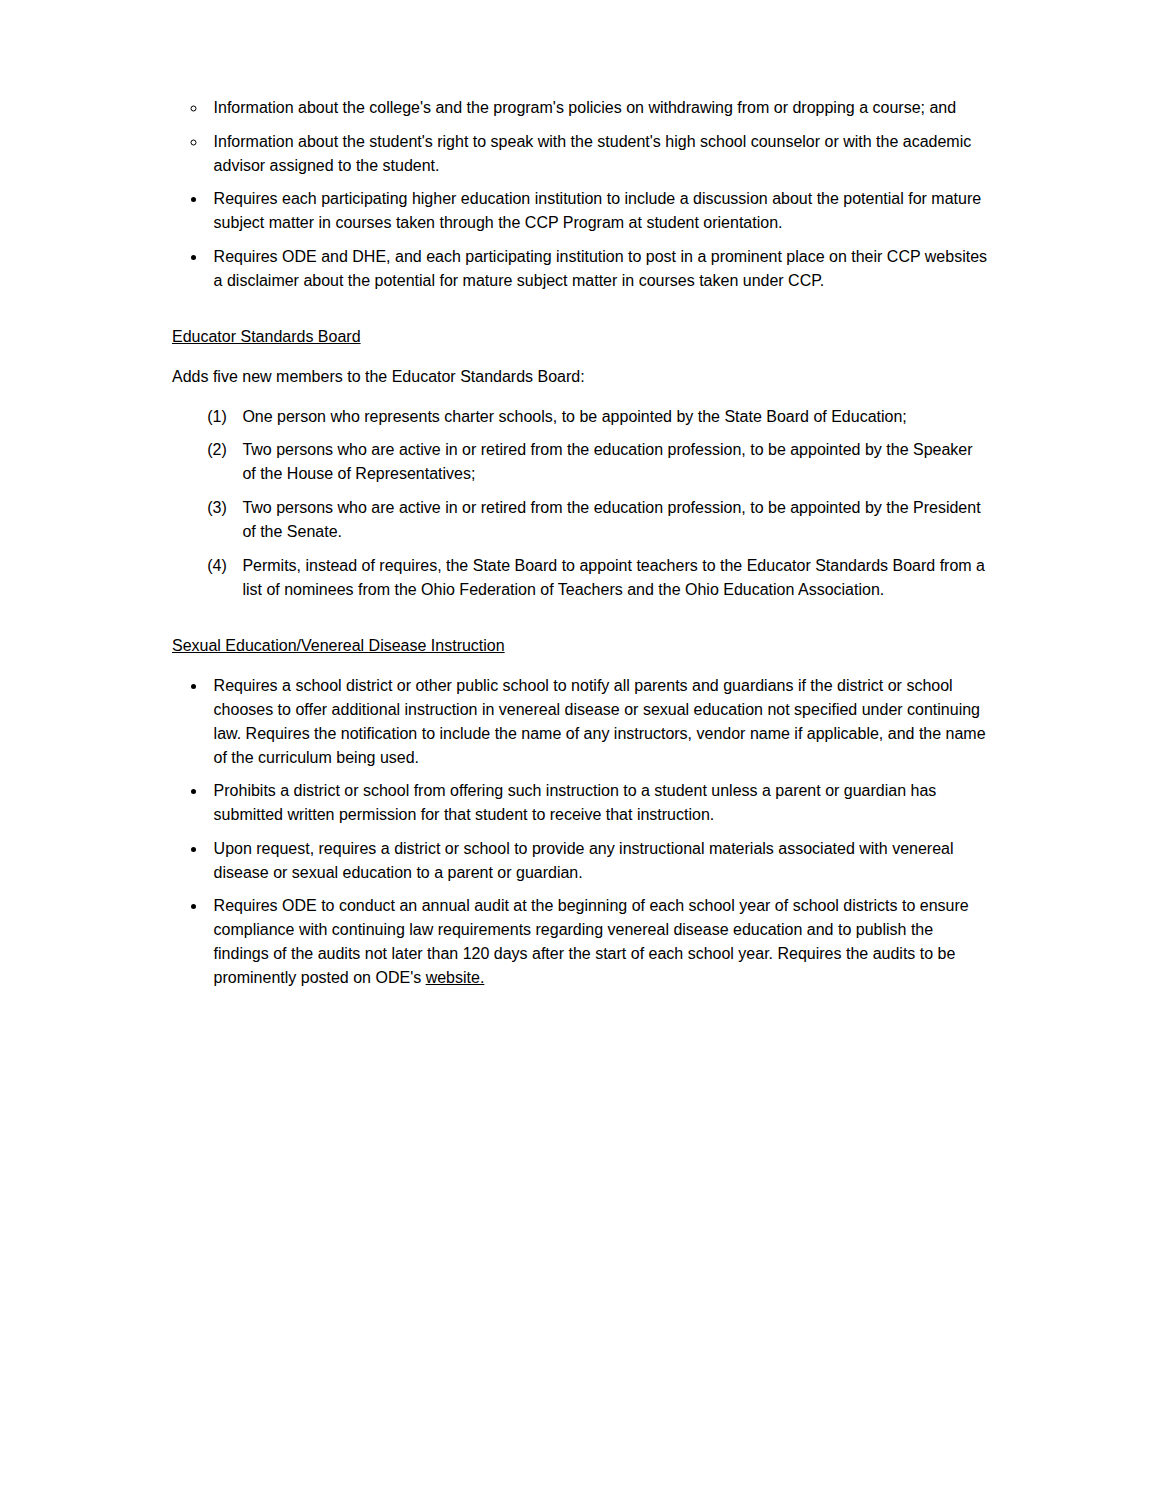Information about the college's and the program's policies on withdrawing from or dropping a course; and
Information about the student's right to speak with the student's high school counselor or with the academic advisor assigned to the student.
Requires each participating higher education institution to include a discussion about the potential for mature subject matter in courses taken through the CCP Program at student orientation.
Requires ODE and DHE, and each participating institution to post in a prominent place on their CCP websites a disclaimer about the potential for mature subject matter in courses taken under CCP.
Educator Standards Board
Adds five new members to the Educator Standards Board:
One person who represents charter schools, to be appointed by the State Board of Education;
Two persons who are active in or retired from the education profession, to be appointed by the Speaker of the House of Representatives;
Two persons who are active in or retired from the education profession, to be appointed by the President of the Senate.
Permits, instead of requires, the State Board to appoint teachers to the Educator Standards Board from a list of nominees from the Ohio Federation of Teachers and the Ohio Education Association.
Sexual Education/Venereal Disease Instruction
Requires a school district or other public school to notify all parents and guardians if the district or school chooses to offer additional instruction in venereal disease or sexual education not specified under continuing law. Requires the notification to include the name of any instructors, vendor name if applicable, and the name of the curriculum being used.
Prohibits a district or school from offering such instruction to a student unless a parent or guardian has submitted written permission for that student to receive that instruction.
Upon request, requires a district or school to provide any instructional materials associated with venereal disease or sexual education to a parent or guardian.
Requires ODE to conduct an annual audit at the beginning of each school year of school districts to ensure compliance with continuing law requirements regarding venereal disease education and to publish the findings of the audits not later than 120 days after the start of each school year. Requires the audits to be prominently posted on ODE's website.